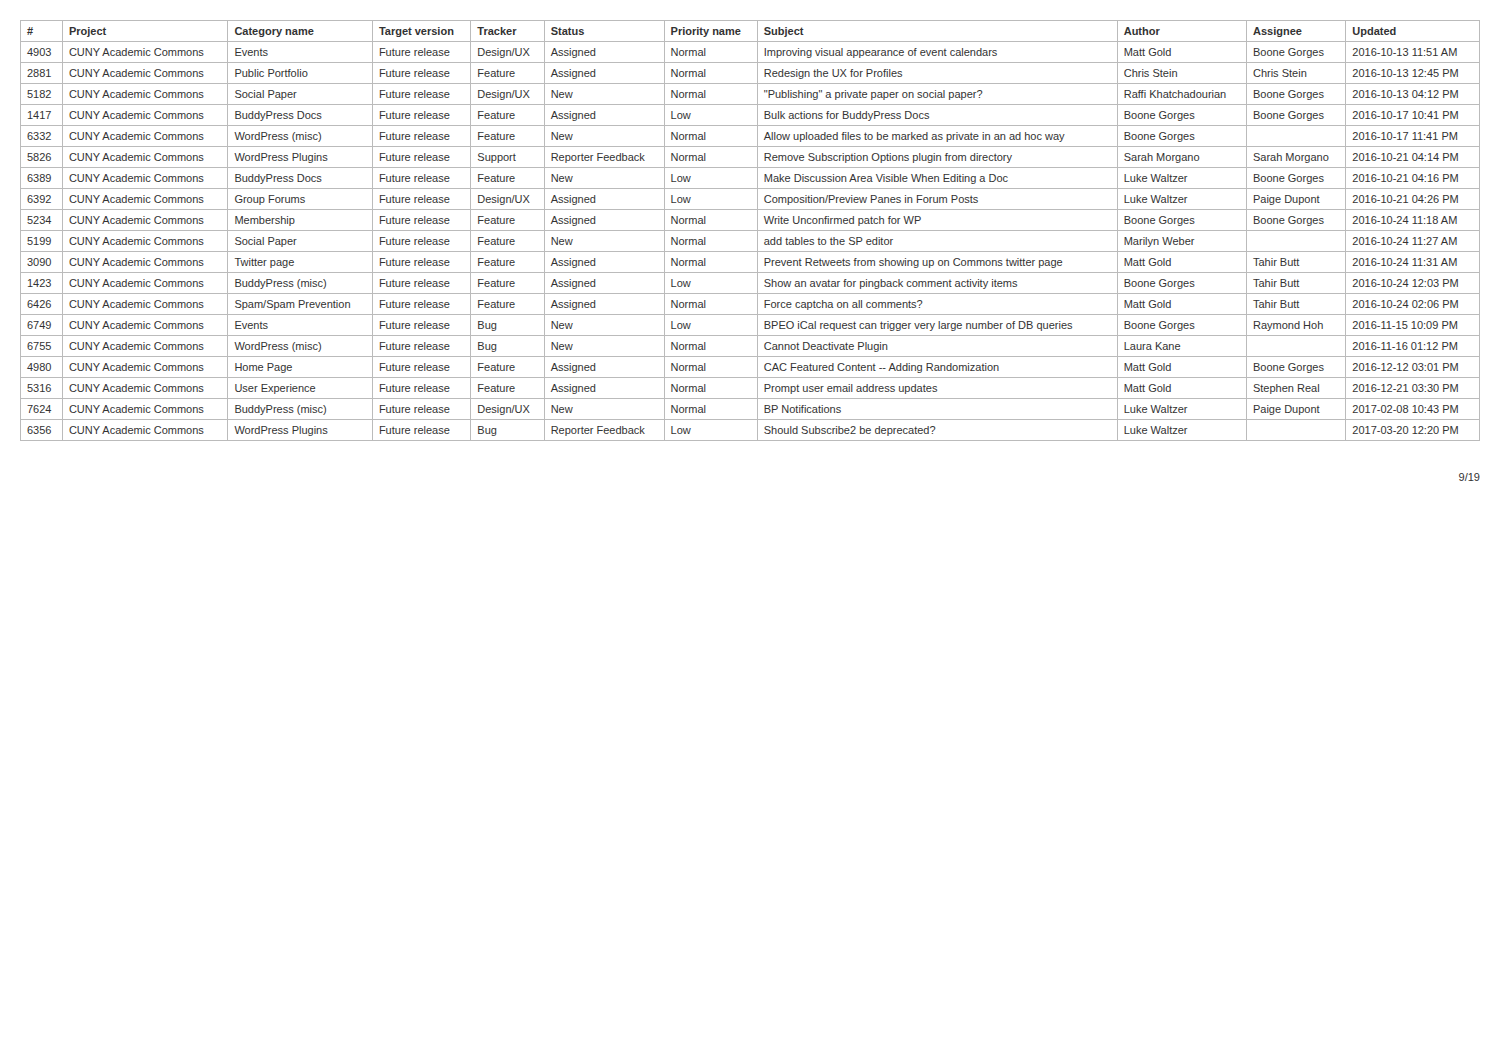| # | Project | Category name | Target version | Tracker | Status | Priority name | Subject | Author | Assignee | Updated |
| --- | --- | --- | --- | --- | --- | --- | --- | --- | --- | --- |
| 4903 | CUNY Academic Commons | Events | Future release | Design/UX | Assigned | Normal | Improving visual appearance of event calendars | Matt Gold | Boone Gorges | 2016-10-13 11:51 AM |
| 2881 | CUNY Academic Commons | Public Portfolio | Future release | Feature | Assigned | Normal | Redesign the UX for Profiles | Chris Stein | Chris Stein | 2016-10-13 12:45 PM |
| 5182 | CUNY Academic Commons | Social Paper | Future release | Design/UX | New | Normal | "Publishing" a private paper on social paper? | Raffi Khatchadourian | Boone Gorges | 2016-10-13 04:12 PM |
| 1417 | CUNY Academic Commons | BuddyPress Docs | Future release | Feature | Assigned | Low | Bulk actions for BuddyPress Docs | Boone Gorges | Boone Gorges | 2016-10-17 10:41 PM |
| 6332 | CUNY Academic Commons | WordPress (misc) | Future release | Feature | New | Normal | Allow uploaded files to be marked as private in an ad hoc way | Boone Gorges | | 2016-10-17 11:41 PM |
| 5826 | CUNY Academic Commons | WordPress Plugins | Future release | Support | Reporter Feedback | Normal | Remove Subscription Options plugin from directory | Sarah Morgano | Sarah Morgano | 2016-10-21 04:14 PM |
| 6389 | CUNY Academic Commons | BuddyPress Docs | Future release | Feature | New | Low | Make Discussion Area Visible When Editing a Doc | Luke Waltzer | Boone Gorges | 2016-10-21 04:16 PM |
| 6392 | CUNY Academic Commons | Group Forums | Future release | Design/UX | Assigned | Low | Composition/Preview Panes in Forum Posts | Luke Waltzer | Paige Dupont | 2016-10-21 04:26 PM |
| 5234 | CUNY Academic Commons | Membership | Future release | Feature | Assigned | Normal | Write Unconfirmed patch for WP | Boone Gorges | Boone Gorges | 2016-10-24 11:18 AM |
| 5199 | CUNY Academic Commons | Social Paper | Future release | Feature | New | Normal | add tables to the SP editor | Marilyn Weber | | 2016-10-24 11:27 AM |
| 3090 | CUNY Academic Commons | Twitter page | Future release | Feature | Assigned | Normal | Prevent Retweets from showing up on Commons twitter page | Matt Gold | Tahir Butt | 2016-10-24 11:31 AM |
| 1423 | CUNY Academic Commons | BuddyPress (misc) | Future release | Feature | Assigned | Low | Show an avatar for pingback comment activity items | Boone Gorges | Tahir Butt | 2016-10-24 12:03 PM |
| 6426 | CUNY Academic Commons | Spam/Spam Prevention | Future release | Feature | Assigned | Normal | Force captcha on all comments? | Matt Gold | Tahir Butt | 2016-10-24 02:06 PM |
| 6749 | CUNY Academic Commons | Events | Future release | Bug | New | Low | BPEO iCal request can trigger very large number of DB queries | Boone Gorges | Raymond Hoh | 2016-11-15 10:09 PM |
| 6755 | CUNY Academic Commons | WordPress (misc) | Future release | Bug | New | Normal | Cannot Deactivate Plugin | Laura Kane | | 2016-11-16 01:12 PM |
| 4980 | CUNY Academic Commons | Home Page | Future release | Feature | Assigned | Normal | CAC Featured Content -- Adding Randomization | Matt Gold | Boone Gorges | 2016-12-12 03:01 PM |
| 5316 | CUNY Academic Commons | User Experience | Future release | Feature | Assigned | Normal | Prompt user email address updates | Matt Gold | Stephen Real | 2016-12-21 03:30 PM |
| 7624 | CUNY Academic Commons | BuddyPress (misc) | Future release | Design/UX | New | Normal | BP Notifications | Luke Waltzer | Paige Dupont | 2017-02-08 10:43 PM |
| 6356 | CUNY Academic Commons | WordPress Plugins | Future release | Bug | Reporter Feedback | Low | Should Subscribe2 be deprecated? | Luke Waltzer | | 2017-03-20 12:20 PM |
9/19